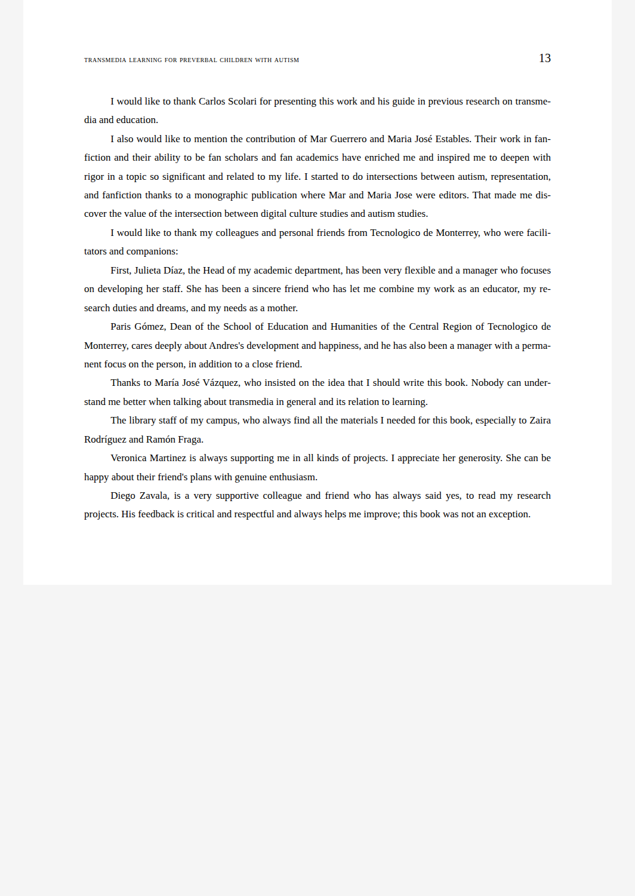Transmedia Learning for Preverbal Children with Autism 13
I would like to thank Carlos Scolari for presenting this work and his guide in previous research on transmedia and education.
I also would like to mention the contribution of Mar Guerrero and Maria José Estables. Their work in fanfiction and their ability to be fan scholars and fan academics have enriched me and inspired me to deepen with rigor in a topic so significant and related to my life. I started to do intersections between autism, representation, and fanfiction thanks to a monographic publication where Mar and Maria Jose were editors. That made me discover the value of the intersection between digital culture studies and autism studies.
I would like to thank my colleagues and personal friends from Tecnologico de Monterrey, who were facilitators and companions:
First, Julieta Díaz, the Head of my academic department, has been very flexible and a manager who focuses on developing her staff. She has been a sincere friend who has let me combine my work as an educator, my research duties and dreams, and my needs as a mother.
Paris Gómez, Dean of the School of Education and Humanities of the Central Region of Tecnologico de Monterrey, cares deeply about Andres's development and happiness, and he has also been a manager with a permanent focus on the person, in addition to a close friend.
Thanks to María José Vázquez, who insisted on the idea that I should write this book. Nobody can understand me better when talking about transmedia in general and its relation to learning.
The library staff of my campus, who always find all the materials I needed for this book, especially to Zaira Rodríguez and Ramón Fraga.
Veronica Martinez is always supporting me in all kinds of projects. I appreciate her generosity. She can be happy about their friend's plans with genuine enthusiasm.
Diego Zavala, is a very supportive colleague and friend who has always said yes, to read my research projects. His feedback is critical and respectful and always helps me improve; this book was not an exception.